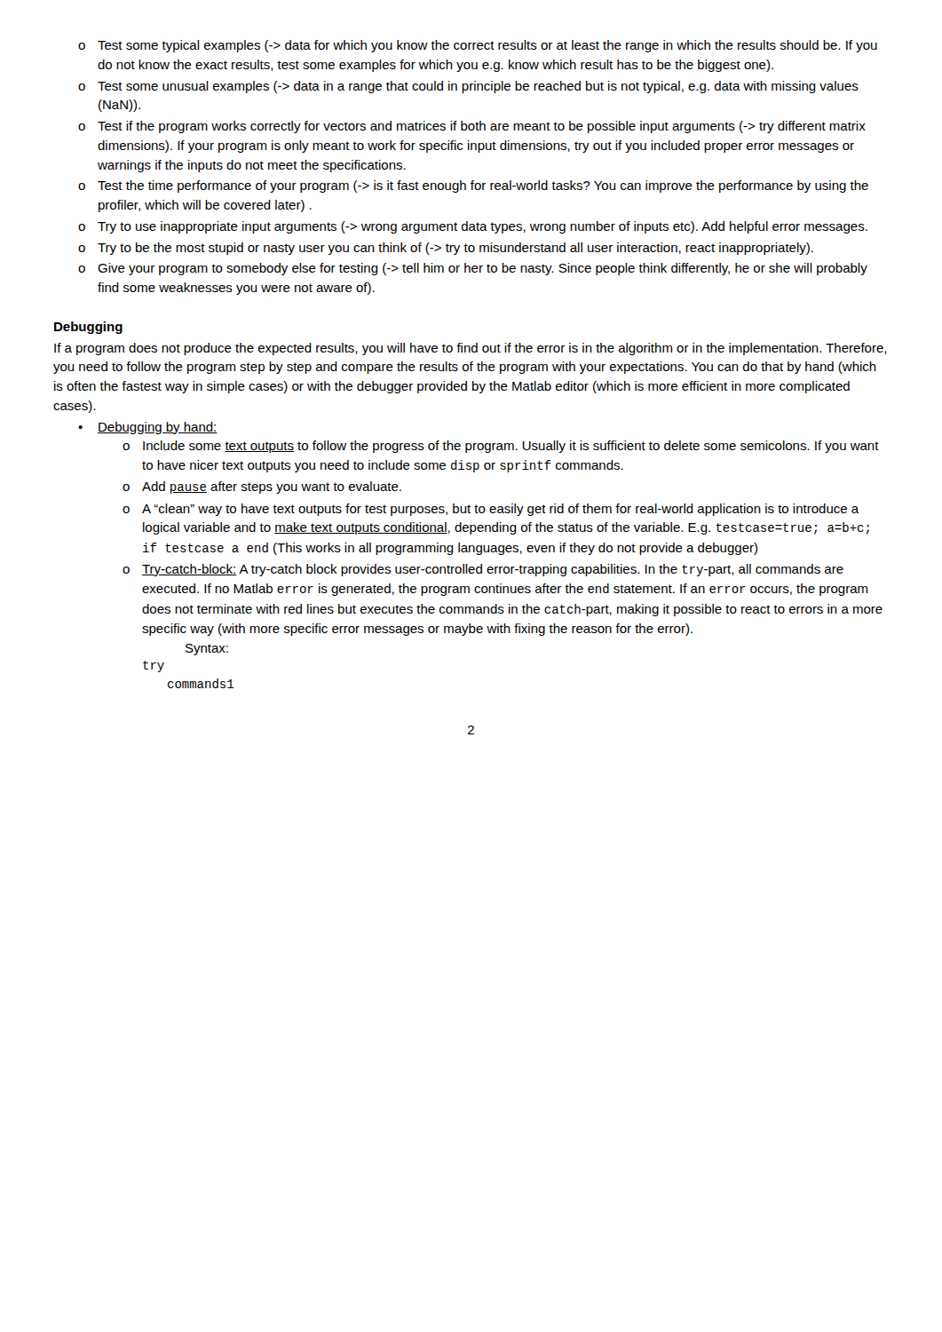Test some typical examples (-> data for which you know the correct results or at least the range in which the results should be. If you do not know the exact results, test some examples for which you e.g. know which result has to be the biggest one).
Test some unusual examples (-> data in a range that could in principle be reached but is not typical, e.g. data with missing values (NaN)).
Test if the program works correctly for vectors and matrices if both are meant to be possible input arguments (-> try different matrix dimensions). If your program is only meant to work for specific input dimensions, try out if you included proper error messages or warnings if the inputs do not meet the specifications.
Test the time performance of your program (-> is it fast enough for real-world tasks? You can improve the performance by using the profiler, which will be covered later) .
Try to use inappropriate input arguments (-> wrong argument data types, wrong number of inputs etc). Add helpful error messages.
Try to be the most stupid or nasty user you can think of (-> try to misunderstand all user interaction, react inappropriately).
Give your program to somebody else for testing (-> tell him or her to be nasty. Since people think differently, he or she will probably find some weaknesses you were not aware of).
Debugging
If a program does not produce the expected results, you will have to find out if the error is in the algorithm or in the implementation. Therefore, you need to follow the program step by step and compare the results of the program with your expectations. You can do that by hand (which is often the fastest way in simple cases) or with the debugger provided by the Matlab editor (which is more efficient in more complicated cases).
Debugging by hand:
Include some text outputs to follow the progress of the program. Usually it is sufficient to delete some semicolons. If you want to have nicer text outputs you need to include some disp or sprintf commands.
Add pause after steps you want to evaluate.
A “clean” way to have text outputs for test purposes, but to easily get rid of them for real-world application is to introduce a logical variable and to make text outputs conditional, depending of the status of the variable. E.g. testcase=true; a=b+c; if testcase a end (This works in all programming languages, even if they do not provide a debugger)
Try-catch-block: A try-catch block provides user-controlled error-trapping capabilities. In the try-part, all commands are executed. If no Matlab error is generated, the program continues after the end statement. If an error occurs, the program does not terminate with red lines but executes the commands in the catch-part, making it possible to react to errors in a more specific way (with more specific error messages or maybe with fixing the reason for the error).
Syntax:
try
commands1
2